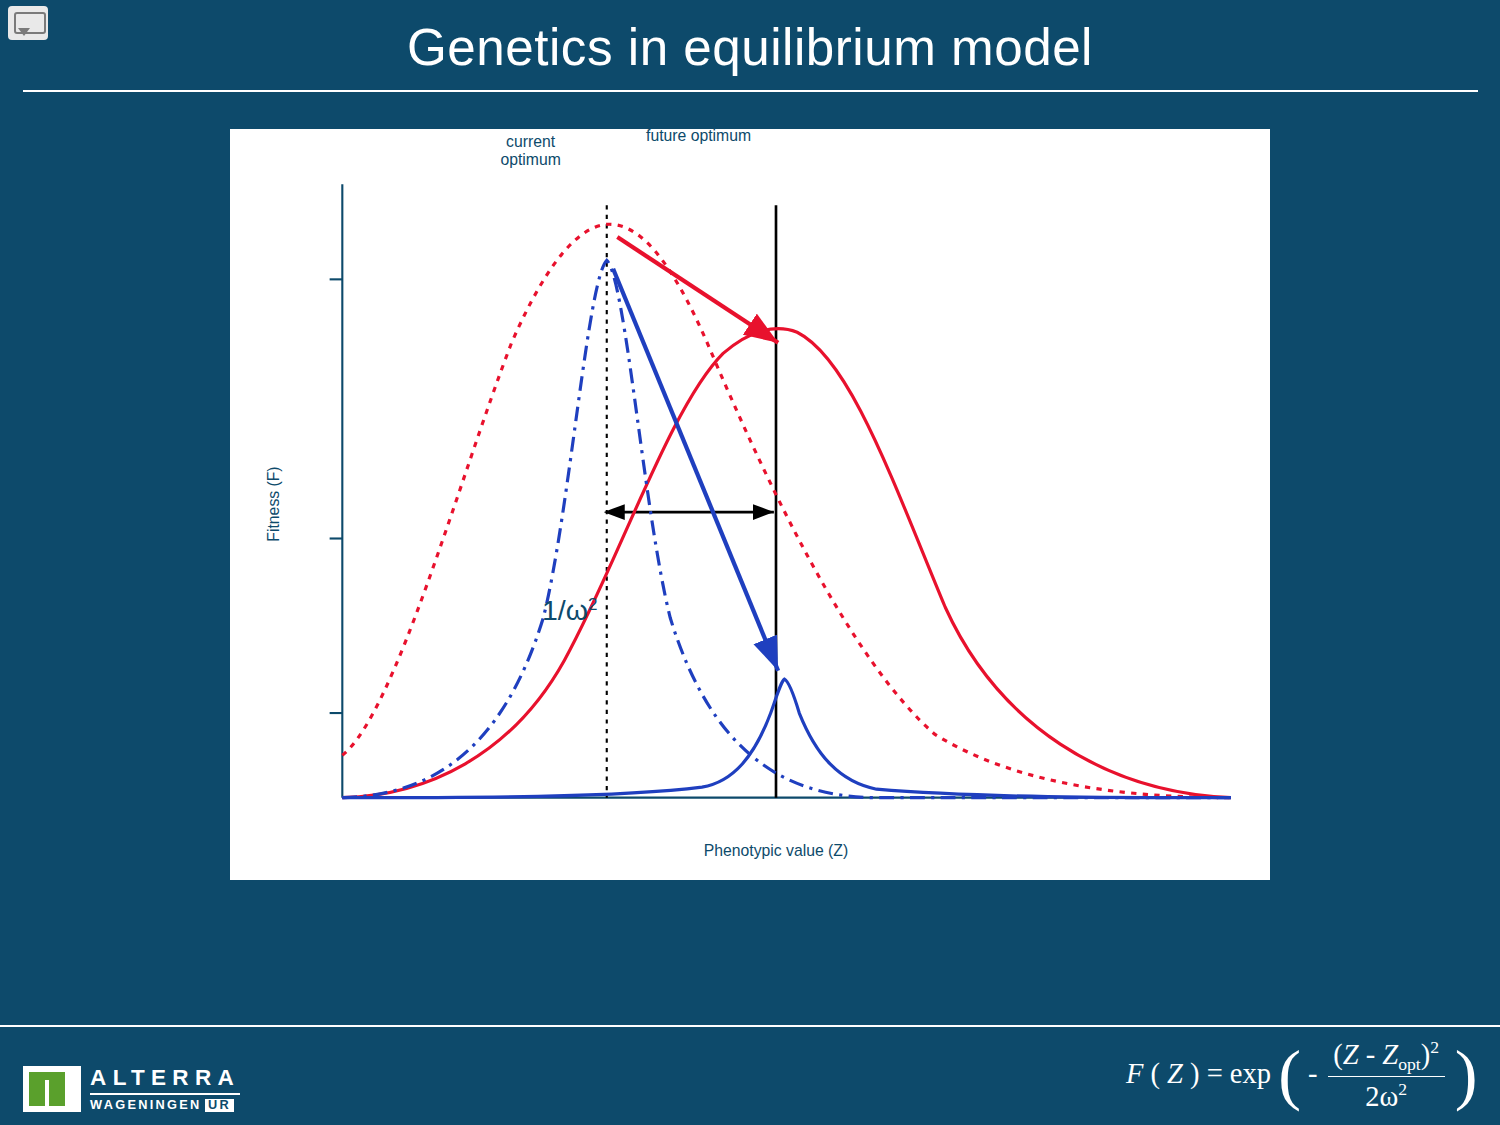Genetics in equilibrium model
current
optimum future optimum Fitness (F) 1/ω2
Phenotypic value (Z)
ALTERRA
WAGENINGEN UR
F(Z) = exp ( - (Z - Zopt)2 2ω2 )